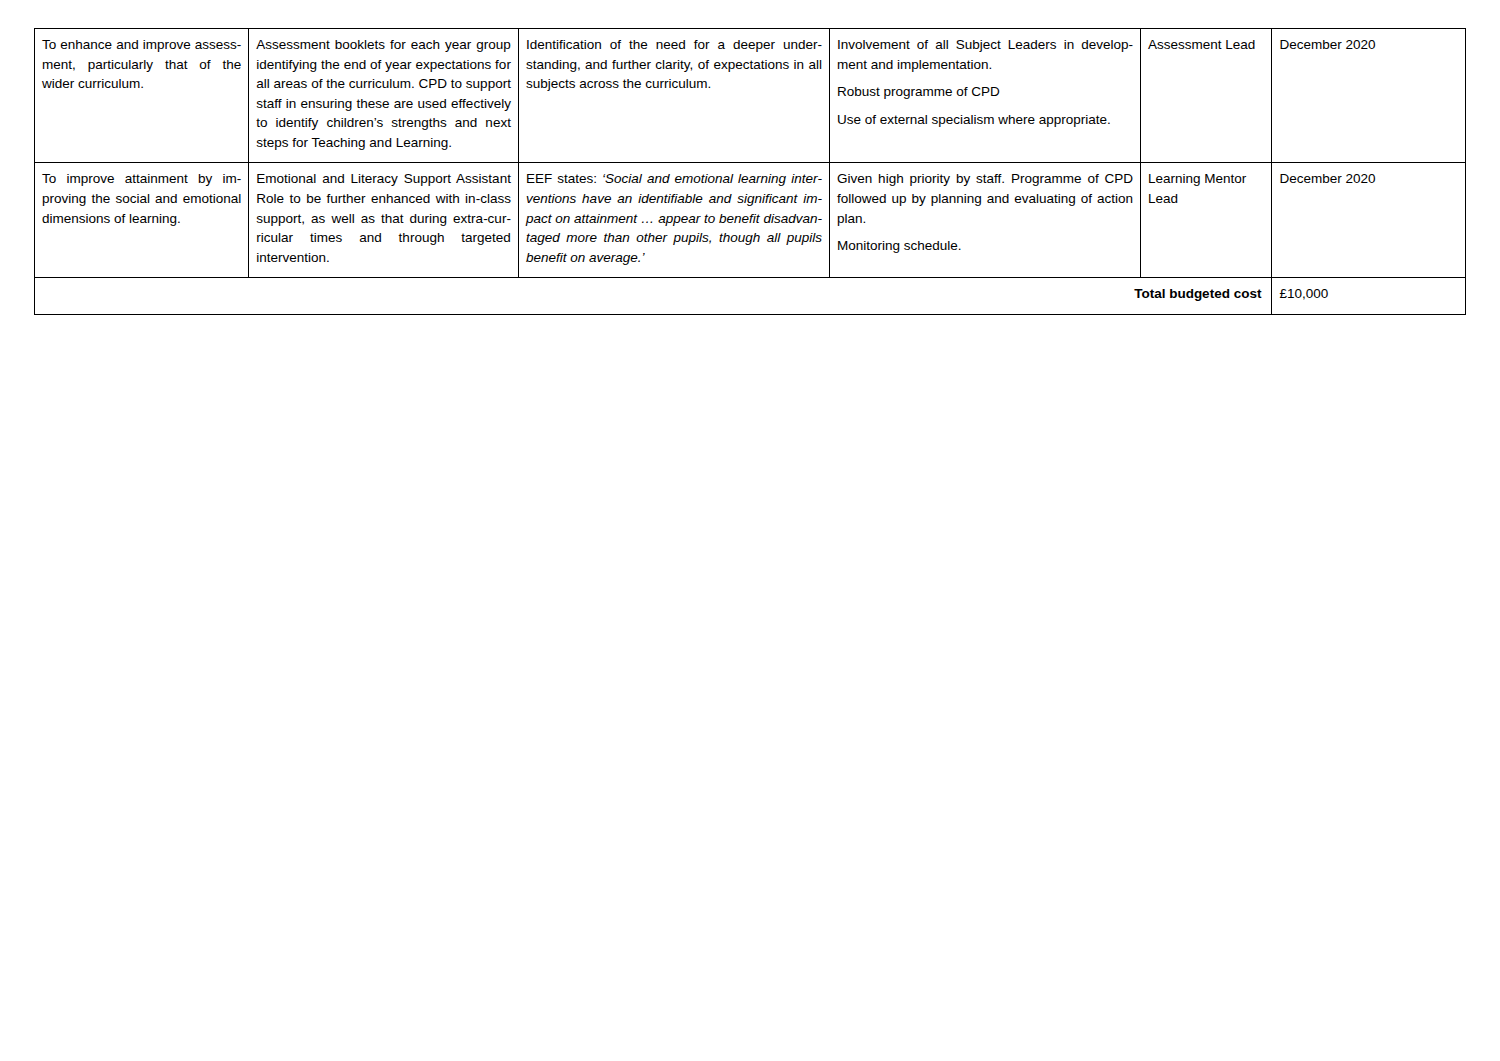| To enhance and improve assessment, particularly that of the wider curriculum. | Assessment booklets for each year group identifying the end of year expectations for all areas of the curriculum. CPD to support staff in ensuring these are used effectively to identify children’s strengths and next steps for Teaching and Learning. | Identification of the need for a deeper understanding, and further clarity, of expectations in all subjects across the curriculum. | Involvement of all Subject Leaders in development and implementation. Robust programme of CPD Use of external specialism where appropriate. | Assessment Lead | December 2020 |
| To improve attainment by improving the social and emotional dimensions of learning. | Emotional and Literacy Support Assistant Role to be further enhanced with in-class support, as well as that during extra-curricular times and through targeted intervention. | EEF states: ‘Social and emotional learning interventions have an identifiable and significant impact on attainment … appear to benefit disadvantaged more than other pupils, though all pupils benefit on average.’ | Given high priority by staff. Programme of CPD followed up by planning and evaluating of action plan. Monitoring schedule. | Learning Mentor Lead | December 2020 |
| Total budgeted cost | £10,000 |